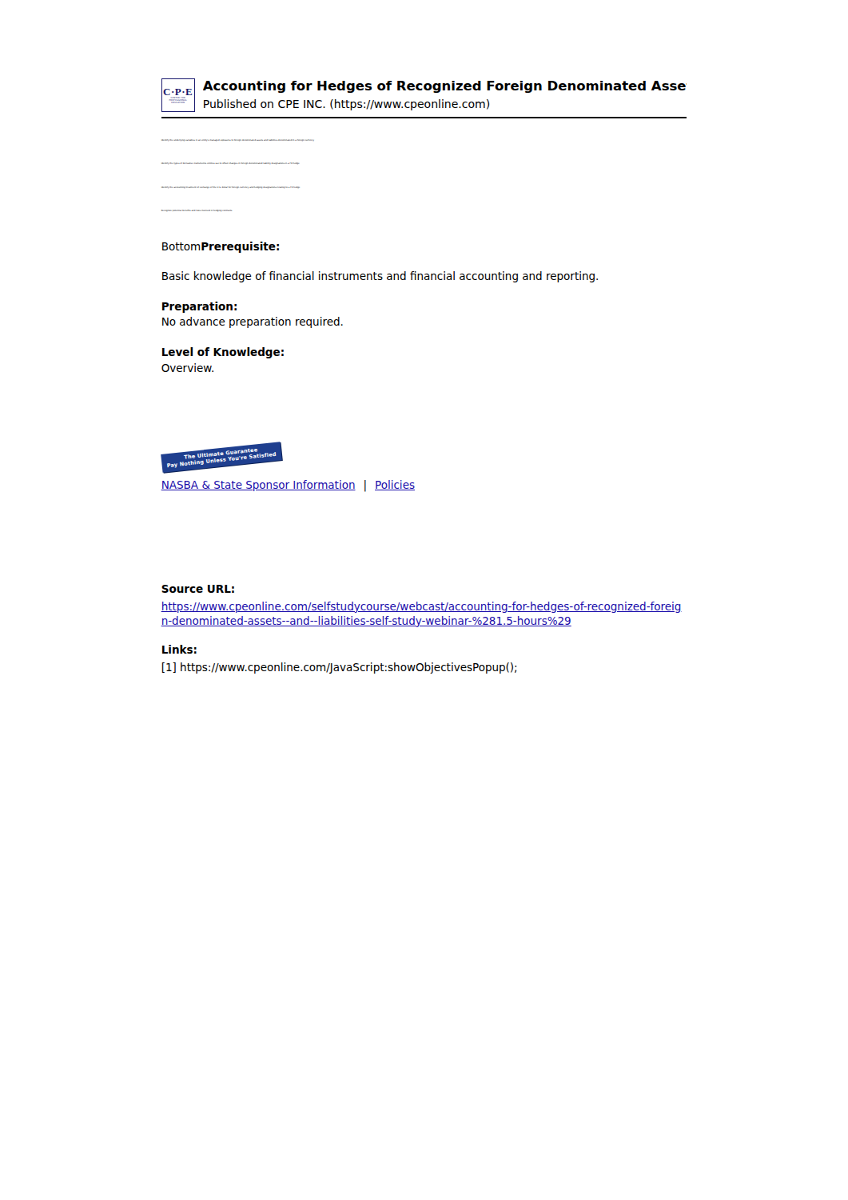C·P·E Center for
Professional
Education
Accounting for Hedges of Recognized Foreign Denominated Assets & Liabilities Self-
Published on CPE INC. (https://www.cpeonline.com)
Identify the underlying variables in an entity's managed exposures to foreign denominated assets and liabilities denominated in a foreign currency
Identify the types of derivative instruments entities use to offset changes in foreign denominated liability designations in a FX hedge
Identify the accounting treatment of exchange of the U.S. dollar for foreign currency and hedging designations relating to a FX hedge
Recognize potential benefits and risks involved in hedging contracts
BottomPrerequisite:
Basic knowledge of financial instruments and financial accounting and reporting.
Preparation:
No advance preparation required.
Level of Knowledge:
Overview.
The Ultimate Guarantee Pay Nothing Unless You're Satisfied
NASBA & State Sponsor Information|Policies
Source URL:
https://www.cpeonline.com/selfstudycourse/webcast/accounting-for-hedges-of-recognized-foreign-denominated-assets--and--liabilities-self-study-webinar-%281.5-hours%29
Links:
[1] https://www.cpeonline.com/JavaScript:showObjectivesPopup();